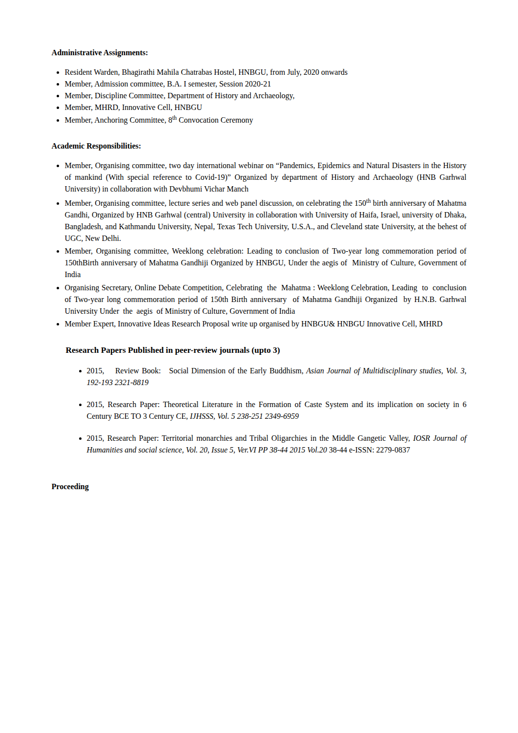Administrative Assignments:
Resident Warden, Bhagirathi Mahila Chatrabas Hostel, HNBGU, from July, 2020 onwards
Member, Admission committee, B.A. I semester, Session 2020-21
Member, Discipline Committee, Department of History and Archaeology,
Member, MHRD, Innovative Cell, HNBGU
Member, Anchoring Committee, 8th Convocation Ceremony
Academic Responsibilities:
Member, Organising committee, two day international webinar on “Pandemics, Epidemics and Natural Disasters in the History of mankind (With special reference to Covid-19)” Organized by department of History and Archaeology (HNB Garhwal University) in collaboration with Devbhumi Vichar Manch
Member, Organising committee, lecture series and web panel discussion, on celebrating the 150th birth anniversary of Mahatma Gandhi, Organized by HNB Garhwal (central) University in collaboration with University of Haifa, Israel, university of Dhaka, Bangladesh, and Kathmandu University, Nepal, Texas Tech University, U.S.A., and Cleveland state University, at the behest of UGC, New Delhi.
Member, Organising committee, Weeklong celebration: Leading to conclusion of Two-year long commemoration period of 150thBirth anniversary of Mahatma Gandhiji Organized by HNBGU, Under the aegis of Ministry of Culture, Government of India
Organising Secretary, Online Debate Competition, Celebrating the Mahatma : Weeklong Celebration, Leading to conclusion of Two-year long commemoration period of 150th Birth anniversary of Mahatma Gandhiji Organized by H.N.B. Garhwal University Under the aegis of Ministry of Culture, Government of India
Member Expert, Innovative Ideas Research Proposal write up organised by HNBGU& HNBGU Innovative Cell, MHRD
Research Papers Published in peer-review journals (upto 3)
2015, Review Book: Social Dimension of the Early Buddhism, Asian Journal of Multidisciplinary studies, Vol. 3, 192-193 2321-8819
2015, Research Paper: Theoretical Literature in the Formation of Caste System and its implication on society in 6 Century BCE TO 3 Century CE, IJHSSS, Vol. 5 238-251 2349-6959
2015, Research Paper: Territorial monarchies and Tribal Oligarchies in the Middle Gangetic Valley, IOSR Journal of Humanities and social science, Vol. 20, Issue 5, Ver.VI PP 38-44 2015 Vol.20 38-44 e-ISSN: 2279-0837
Proceeding